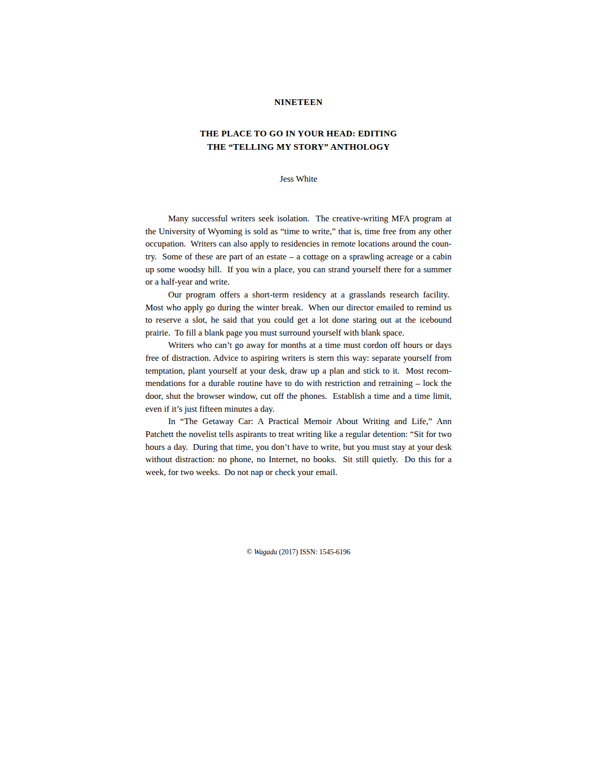NINETEEN
The Place to Go in Your Head: Editing
the “Telling My Story” Anthology
Jess White
Many successful writers seek isolation. The creative-writing MFA program at the University of Wyoming is sold as “time to write,” that is, time free from any other occupation. Writers can also apply to residencies in remote locations around the country. Some of these are part of an estate – a cottage on a sprawling acreage or a cabin up some woodsy hill. If you win a place, you can strand yourself there for a summer or a half-year and write.
Our program offers a short-term residency at a grasslands research facility. Most who apply go during the winter break. When our director emailed to remind us to reserve a slot, he said that you could get a lot done staring out at the icebound prairie. To fill a blank page you must surround yourself with blank space.
Writers who can’t go away for months at a time must cordon off hours or days free of distraction. Advice to aspiring writers is stern this way: separate yourself from temptation, plant yourself at your desk, draw up a plan and stick to it. Most recommendations for a durable routine have to do with restriction and retraining – lock the door, shut the browser window, cut off the phones. Establish a time and a time limit, even if it’s just fifteen minutes a day.
In “The Getaway Car: A Practical Memoir About Writing and Life,” Ann Patchett the novelist tells aspirants to treat writing like a regular detention: “Sit for two hours a day. During that time, you don’t have to write, but you must stay at your desk without distraction: no phone, no Internet, no books. Sit still quietly. Do this for a week, for two weeks. Do not nap or check your email.
© Wagadu (2017) ISSN: 1545-6196